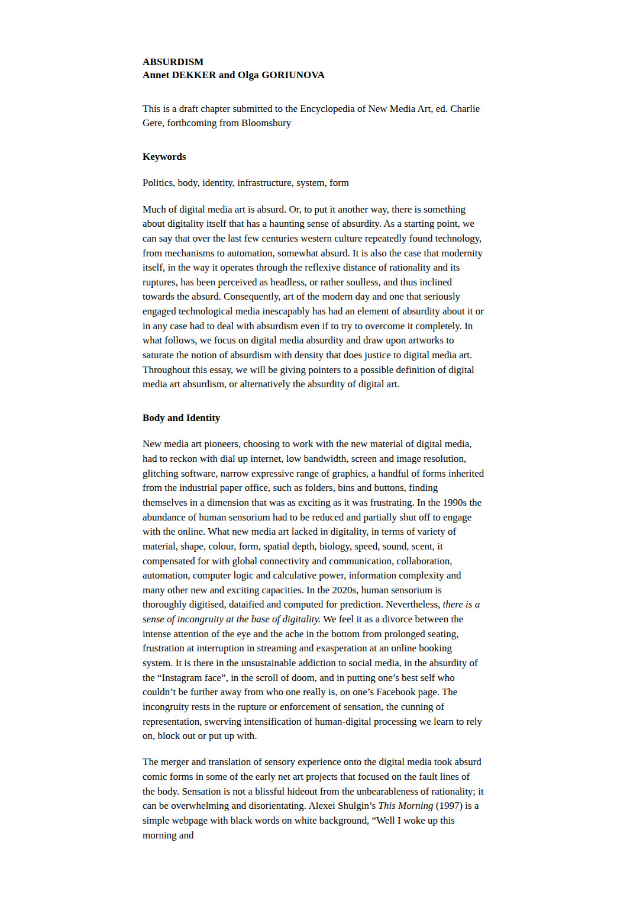ABSURDISMAnnet DEKKER and Olga GORIUNOVA
This is a draft chapter submitted to the Encyclopedia of New Media Art, ed. Charlie Gere, forthcoming from Bloomsbury
Keywords
Politics, body, identity, infrastructure, system, form
Much of digital media art is absurd. Or, to put it another way, there is something about digitality itself that has a haunting sense of absurdity. As a starting point, we can say that over the last few centuries western culture repeatedly found technology, from mechanisms to automation, somewhat absurd. It is also the case that modernity itself, in the way it operates through the reflexive distance of rationality and its ruptures, has been perceived as headless, or rather soulless, and thus inclined towards the absurd. Consequently, art of the modern day and one that seriously engaged technological media inescapably has had an element of absurdity about it or in any case had to deal with absurdism even if to try to overcome it completely. In what follows, we focus on digital media absurdity and draw upon artworks to saturate the notion of absurdism with density that does justice to digital media art. Throughout this essay, we will be giving pointers to a possible definition of digital media art absurdism, or alternatively the absurdity of digital art.
Body and Identity
New media art pioneers, choosing to work with the new material of digital media, had to reckon with dial up internet, low bandwidth, screen and image resolution, glitching software, narrow expressive range of graphics, a handful of forms inherited from the industrial paper office, such as folders, bins and buttons, finding themselves in a dimension that was as exciting as it was frustrating. In the 1990s the abundance of human sensorium had to be reduced and partially shut off to engage with the online. What new media art lacked in digitality, in terms of variety of material, shape, colour, form, spatial depth, biology, speed, sound, scent, it compensated for with global connectivity and communication, collaboration, automation, computer logic and calculative power, information complexity and many other new and exciting capacities. In the 2020s, human sensorium is thoroughly digitised, dataified and computed for prediction. Nevertheless, there is a sense of incongruity at the base of digitality. We feel it as a divorce between the intense attention of the eye and the ache in the bottom from prolonged seating, frustration at interruption in streaming and exasperation at an online booking system. It is there in the unsustainable addiction to social media, in the absurdity of the “Instagram face”, in the scroll of doom, and in putting one’s best self who couldn’t be further away from who one really is, on one’s Facebook page. The incongruity rests in the rupture or enforcement of sensation, the cunning of representation, swerving intensification of human-digital processing we learn to rely on, block out or put up with.
The merger and translation of sensory experience onto the digital media took absurd comic forms in some of the early net art projects that focused on the fault lines of the body. Sensation is not a blissful hideout from the unbearableness of rationality; it can be overwhelming and disorientating. Alexei Shulgin’s This Morning (1997) is a simple webpage with black words on white background, “Well I woke up this morning and